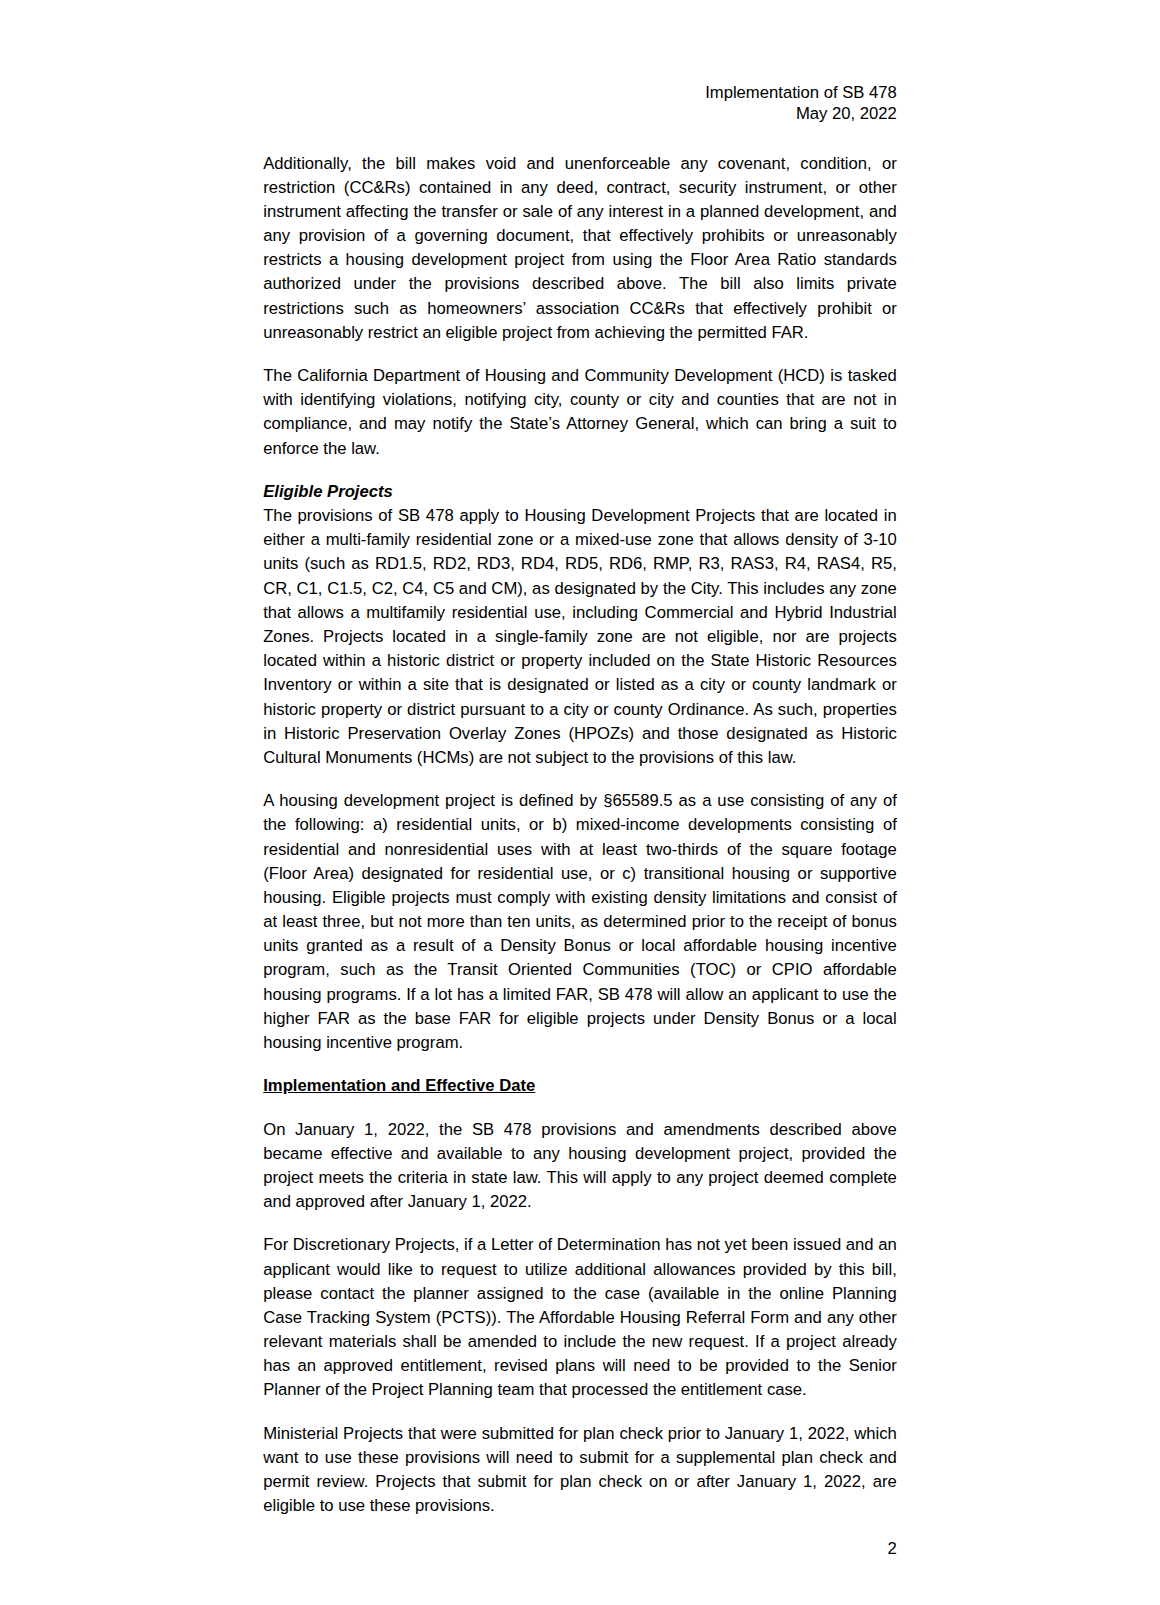Implementation of SB 478
May 20, 2022
Additionally, the bill makes void and unenforceable any covenant, condition, or restriction (CC&Rs) contained in any deed, contract, security instrument, or other instrument affecting the transfer or sale of any interest in a planned development, and any provision of a governing document, that effectively prohibits or unreasonably restricts a housing development project from using the Floor Area Ratio standards authorized under the provisions described above. The bill also limits private restrictions such as homeowners’ association CC&Rs that effectively prohibit or unreasonably restrict an eligible project from achieving the permitted FAR.
The California Department of Housing and Community Development (HCD) is tasked with identifying violations, notifying city, county or city and counties that are not in compliance, and may notify the State’s Attorney General, which can bring a suit to enforce the law.
Eligible Projects
The provisions of SB 478 apply to Housing Development Projects that are located in either a multi-family residential zone or a mixed-use zone that allows density of 3-10 units (such as RD1.5, RD2, RD3, RD4, RD5, RD6, RMP, R3, RAS3, R4, RAS4, R5, CR, C1, C1.5, C2, C4, C5 and CM), as designated by the City. This includes any zone that allows a multifamily residential use, including Commercial and Hybrid Industrial Zones. Projects located in a single-family zone are not eligible, nor are projects located within a historic district or property included on the State Historic Resources Inventory or within a site that is designated or listed as a city or county landmark or historic property or district pursuant to a city or county Ordinance. As such, properties in Historic Preservation Overlay Zones (HPOZs) and those designated as Historic Cultural Monuments (HCMs) are not subject to the provisions of this law.
A housing development project is defined by §65589.5 as a use consisting of any of the following: a) residential units, or b) mixed-income developments consisting of residential and nonresidential uses with at least two-thirds of the square footage (Floor Area) designated for residential use, or c) transitional housing or supportive housing. Eligible projects must comply with existing density limitations and consist of at least three, but not more than ten units, as determined prior to the receipt of bonus units granted as a result of a Density Bonus or local affordable housing incentive program, such as the Transit Oriented Communities (TOC) or CPIO affordable housing programs. If a lot has a limited FAR, SB 478 will allow an applicant to use the higher FAR as the base FAR for eligible projects under Density Bonus or a local housing incentive program.
Implementation and Effective Date
On January 1, 2022, the SB 478 provisions and amendments described above became effective and available to any housing development project, provided the project meets the criteria in state law. This will apply to any project deemed complete and approved after January 1, 2022.
For Discretionary Projects, if a Letter of Determination has not yet been issued and an applicant would like to request to utilize additional allowances provided by this bill, please contact the planner assigned to the case (available in the online Planning Case Tracking System (PCTS)). The Affordable Housing Referral Form and any other relevant materials shall be amended to include the new request. If a project already has an approved entitlement, revised plans will need to be provided to the Senior Planner of the Project Planning team that processed the entitlement case.
Ministerial Projects that were submitted for plan check prior to January 1, 2022, which want to use these provisions will need to submit for a supplemental plan check and permit review. Projects that submit for plan check on or after January 1, 2022, are eligible to use these provisions.
2